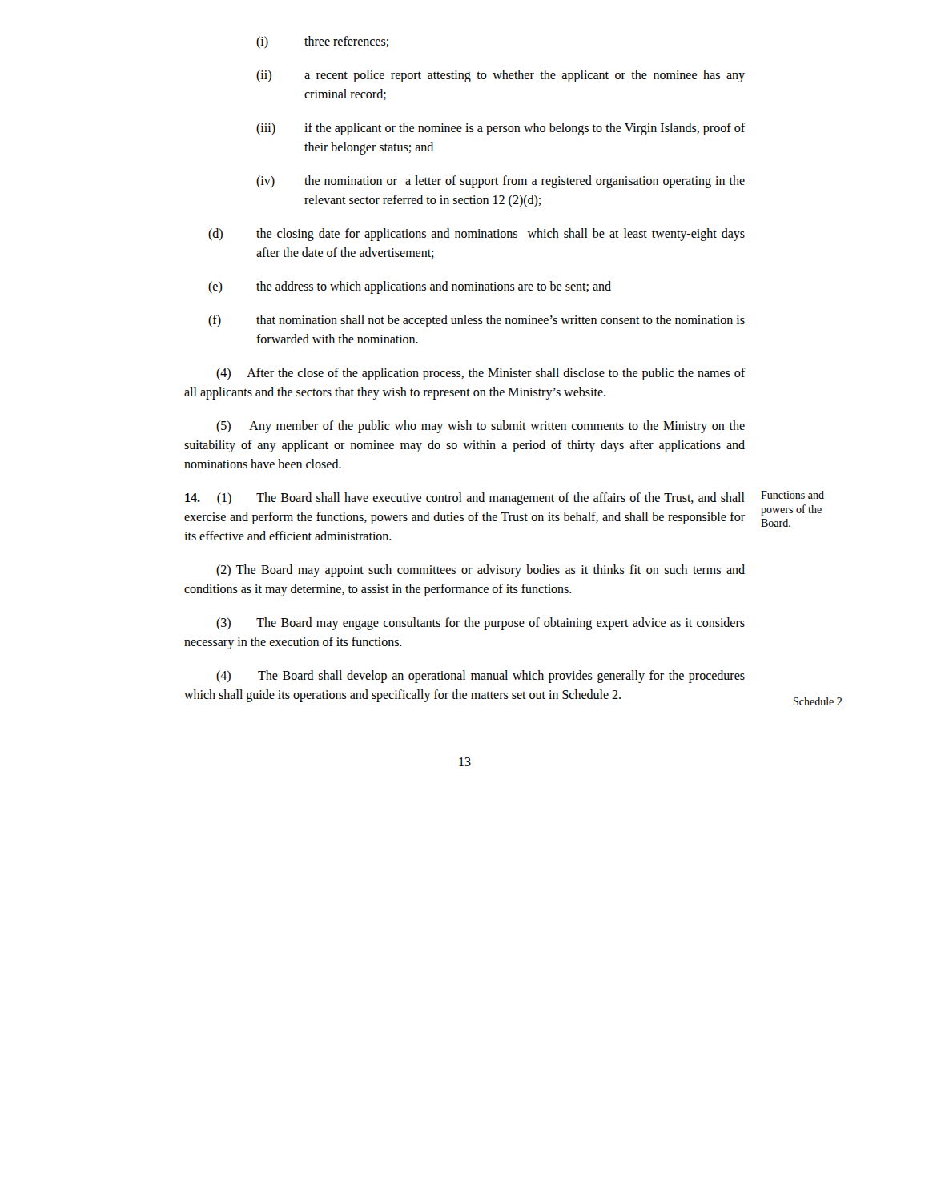(i) three references;
(ii) a recent police report attesting to whether the applicant or the nominee has any criminal record;
(iii) if the applicant or the nominee is a person who belongs to the Virgin Islands, proof of their belonger status; and
(iv) the nomination or a letter of support from a registered organisation operating in the relevant sector referred to in section 12 (2)(d);
(d) the closing date for applications and nominations which shall be at least twenty-eight days after the date of the advertisement;
(e) the address to which applications and nominations are to be sent; and
(f) that nomination shall not be accepted unless the nominee’s written consent to the nomination is forwarded with the nomination.
(4) After the close of the application process, the Minister shall disclose to the public the names of all applicants and the sectors that they wish to represent on the Ministry’s website.
(5) Any member of the public who may wish to submit written comments to the Ministry on the suitability of any applicant or nominee may do so within a period of thirty days after applications and nominations have been closed.
Functions and powers of the Board. 14. (1) The Board shall have executive control and management of the affairs of the Trust, and shall exercise and perform the functions, powers and duties of the Trust on its behalf, and shall be responsible for its effective and efficient administration.
(2) The Board may appoint such committees or advisory bodies as it thinks fit on such terms and conditions as it may determine, to assist in the performance of its functions.
(3) The Board may engage consultants for the purpose of obtaining expert advice as it considers necessary in the execution of its functions.
Schedule 2 (4) The Board shall develop an operational manual which provides generally for the procedures which shall guide its operations and specifically for the matters set out in Schedule 2.
13